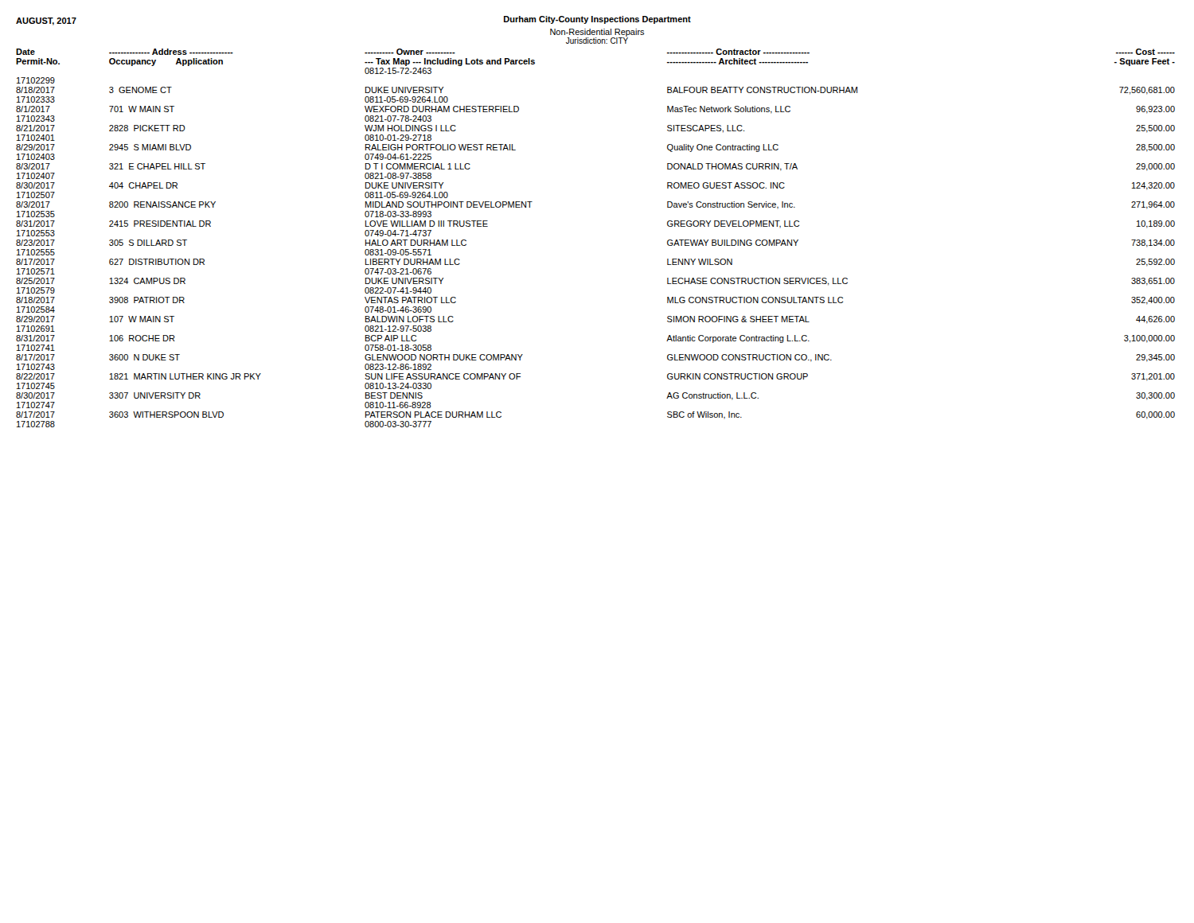AUGUST, 2017
Durham City-County Inspections Department
Non-Residential Repairs
Jurisdiction: CITY
| Date | -------------- Address --------------- | ---------- Owner ---------- | ---------------- Contractor ---------------- | ------ Cost ------ |
| --- | --- | --- | --- | --- |
| Permit-No. | Occupancy Application | --- Tax Map --- Including Lots and Parcels | ----------------- Architect ----------------- | - Square Feet - |
| | | 0812-15-72-2463 | | |
| 17102299 | | | | |
| 8/18/2017 | 3 GENOME CT | DUKE UNIVERSITY | BALFOUR BEATTY CONSTRUCTION-DURHAM | 72,560,681.00 |
| 17102333 | | 0811-05-69-9264.L00 | | |
| 8/1/2017 | 701 W MAIN ST | WEXFORD DURHAM CHESTERFIELD | MasTec Network Solutions, LLC | 96,923.00 |
| 17102343 | | 0821-07-78-2403 | | |
| 8/21/2017 | 2828 PICKETT RD | WJM HOLDINGS I LLC | SITESCAPES, LLC. | 25,500.00 |
| 17102401 | | 0810-01-29-2718 | | |
| 8/29/2017 | 2945 S MIAMI BLVD | RALEIGH PORTFOLIO WEST RETAIL | Quality One Contracting LLC | 28,500.00 |
| 17102403 | | 0749-04-61-2225 | | |
| 8/3/2017 | 321 E CHAPEL HILL ST | D T I COMMERCIAL 1 LLC | DONALD THOMAS CURRIN, T/A | 29,000.00 |
| 17102407 | | 0821-08-97-3858 | | |
| 8/30/2017 | 404 CHAPEL DR | DUKE UNIVERSITY | ROMEO GUEST ASSOC. INC | 124,320.00 |
| 17102507 | | 0811-05-69-9264.L00 | | |
| 8/3/2017 | 8200 RENAISSANCE PKY | MIDLAND SOUTHPOINT DEVELOPMENT | Dave's Construction Service, Inc. | 271,964.00 |
| 17102535 | | 0718-03-33-8993 | | |
| 8/31/2017 | 2415 PRESIDENTIAL DR | LOVE WILLIAM D III TRUSTEE | GREGORY DEVELOPMENT, LLC | 10,189.00 |
| 17102553 | | 0749-04-71-4737 | | |
| 8/23/2017 | 305 S DILLARD ST | HALO ART DURHAM LLC | GATEWAY BUILDING COMPANY | 738,134.00 |
| 17102555 | | 0831-09-05-5571 | | |
| 8/17/2017 | 627 DISTRIBUTION DR | LIBERTY DURHAM LLC | LENNY WILSON | 25,592.00 |
| 17102571 | | 0747-03-21-0676 | | |
| 8/25/2017 | 1324 CAMPUS DR | DUKE UNIVERSITY | LECHASE CONSTRUCTION SERVICES, LLC | 383,651.00 |
| 17102579 | | 0822-07-41-9440 | | |
| 8/18/2017 | 3908 PATRIOT DR | VENTAS PATRIOT LLC | MLG CONSTRUCTION CONSULTANTS LLC | 352,400.00 |
| 17102584 | | 0748-01-46-3690 | | |
| 8/29/2017 | 107 W MAIN ST | BALDWIN LOFTS LLC | SIMON ROOFING & SHEET METAL | 44,626.00 |
| 17102691 | | 0821-12-97-5038 | | |
| 8/31/2017 | 106 ROCHE DR | BCP AIP LLC | Atlantic Corporate Contracting L.L.C. | 3,100,000.00 |
| 17102741 | | 0758-01-18-3058 | | |
| 8/17/2017 | 3600 N DUKE ST | GLENWOOD NORTH DUKE COMPANY | GLENWOOD CONSTRUCTION CO., INC. | 29,345.00 |
| 17102743 | | 0823-12-86-1892 | | |
| 8/22/2017 | 1821 MARTIN LUTHER KING JR PKY | SUN LIFE ASSURANCE COMPANY OF | GURKIN CONSTRUCTION GROUP | 371,201.00 |
| 17102745 | | 0810-13-24-0330 | | |
| 8/30/2017 | 3307 UNIVERSITY DR | BEST DENNIS | AG Construction, L.L.C. | 30,300.00 |
| 17102747 | | 0810-11-66-8928 | | |
| 8/17/2017 | 3603 WITHERSPOON BLVD | PATERSON PLACE DURHAM LLC | SBC of Wilson, Inc. | 60,000.00 |
| 17102788 | | 0800-03-30-3777 | | |